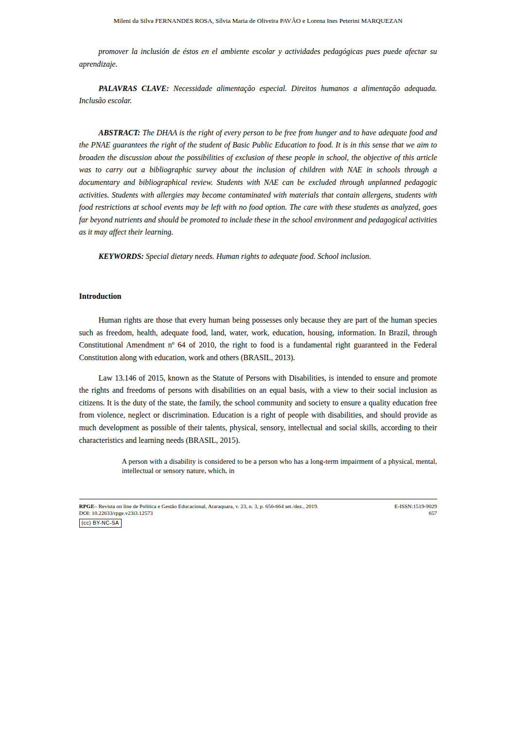Mileni da Silva FERNANDES ROSA, Sílvia Maria de Oliveira PAVÃO e Lorena Ines Peterini MARQUEZAN
promover la inclusión de éstos en el ambiente escolar y actividades pedagógicas pues puede afectar su aprendizaje.
PALAVRAS CLAVE: Necessidade alimentação especial. Direitos humanos a alimentação adequada. Inclusão escolar.
ABSTRACT: The DHAA is the right of every person to be free from hunger and to have adequate food and the PNAE guarantees the right of the student of Basic Public Education to food. It is in this sense that we aim to broaden the discussion about the possibilities of exclusion of these people in school, the objective of this article was to carry out a bibliographic survey about the inclusion of children with NAE in schools through a documentary and bibliographical review. Students with NAE can be excluded through unplanned pedagogic activities. Students with allergies may become contaminated with materials that contain allergens, students with food restrictions at school events may be left with no food option. The care with these students as analyzed, goes far beyond nutrients and should be promoted to include these in the school environment and pedagogical activities as it may affect their learning.
KEYWORDS: Special dietary needs. Human rights to adequate food. School inclusion.
Introduction
Human rights are those that every human being possesses only because they are part of the human species such as freedom, health, adequate food, land, water, work, education, housing, information. In Brazil, through Constitutional Amendment nº 64 of 2010, the right to food is a fundamental right guaranteed in the Federal Constitution along with education, work and others (BRASIL, 2013).
Law 13.146 of 2015, known as the Statute of Persons with Disabilities, is intended to ensure and promote the rights and freedoms of persons with disabilities on an equal basis, with a view to their social inclusion as citizens. It is the duty of the state, the family, the school community and society to ensure a quality education free from violence, neglect or discrimination. Education is a right of people with disabilities, and should provide as much development as possible of their talents, physical, sensory, intellectual and social skills, according to their characteristics and learning needs (BRASIL, 2015).
A person with a disability is considered to be a person who has a long-term impairment of a physical, mental, intellectual or sensory nature, which, in
RPGE– Revista on line de Política e Gestão Educacional, Araraquara, v. 23, n. 3, p. 656-664 set./dez., 2019.
DOI: 10.22633/rpge.v23i3.12573
E-ISSN:1519-9029
657
(cc) BY-NC-SA